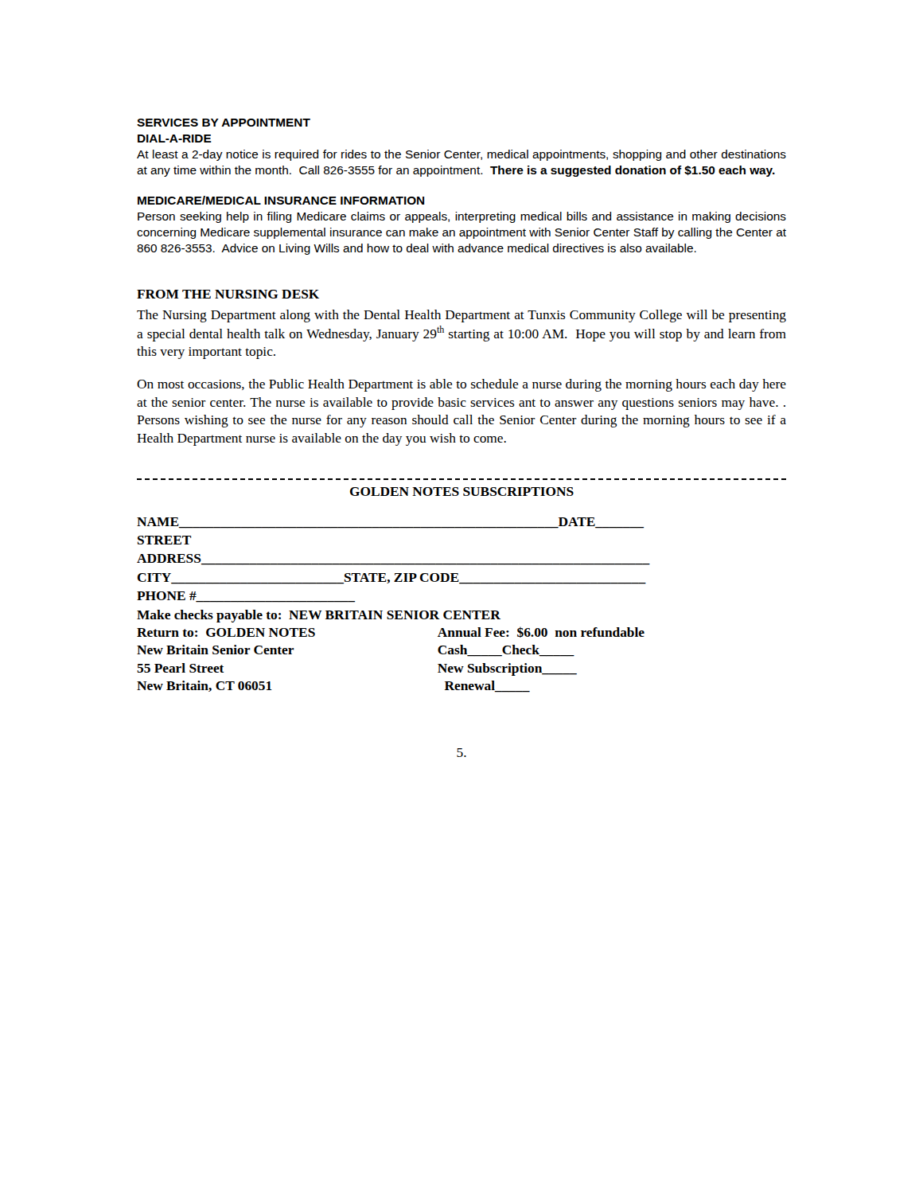SERVICES BY APPOINTMENT
DIAL-A-RIDE
At least a 2-day notice is required for rides to the Senior Center, medical appointments, shopping and other destinations at any time within the month. Call 826-3555 for an appointment. There is a suggested donation of $1.50 each way.
MEDICARE/MEDICAL INSURANCE INFORMATION
Person seeking help in filing Medicare claims or appeals, interpreting medical bills and assistance in making decisions concerning Medicare supplemental insurance can make an appointment with Senior Center Staff by calling the Center at 860 826-3553. Advice on Living Wills and how to deal with advance medical directives is also available.
FROM THE NURSING DESK
The Nursing Department along with the Dental Health Department at Tunxis Community College will be presenting a special dental health talk on Wednesday, January 29th starting at 10:00 AM. Hope you will stop by and learn from this very important topic.
On most occasions, the Public Health Department is able to schedule a nurse during the morning hours each day here at the senior center. The nurse is available to provide basic services ant to answer any questions seniors may have. . Persons wishing to see the nurse for any reason should call the Senior Center during the morning hours to see if a Health Department nurse is available on the day you wish to come.
GOLDEN NOTES SUBSCRIPTIONS
NAME_______________________________________________________DATE_______
STREET
ADDRESS_________________________________________________________________
CITY_________________________STATE, ZIP CODE___________________________
PHONE #_______________________
Make checks payable to: NEW BRITAIN SENIOR CENTER
| Return to: GOLDEN NOTES | Annual Fee: $6.00 non refundable |
| New Britain Senior Center | Cash_____Check_____ |
| 55 Pearl Street | New Subscription_____ |
| New Britain, CT 06051 | Renewal_____ |
5.